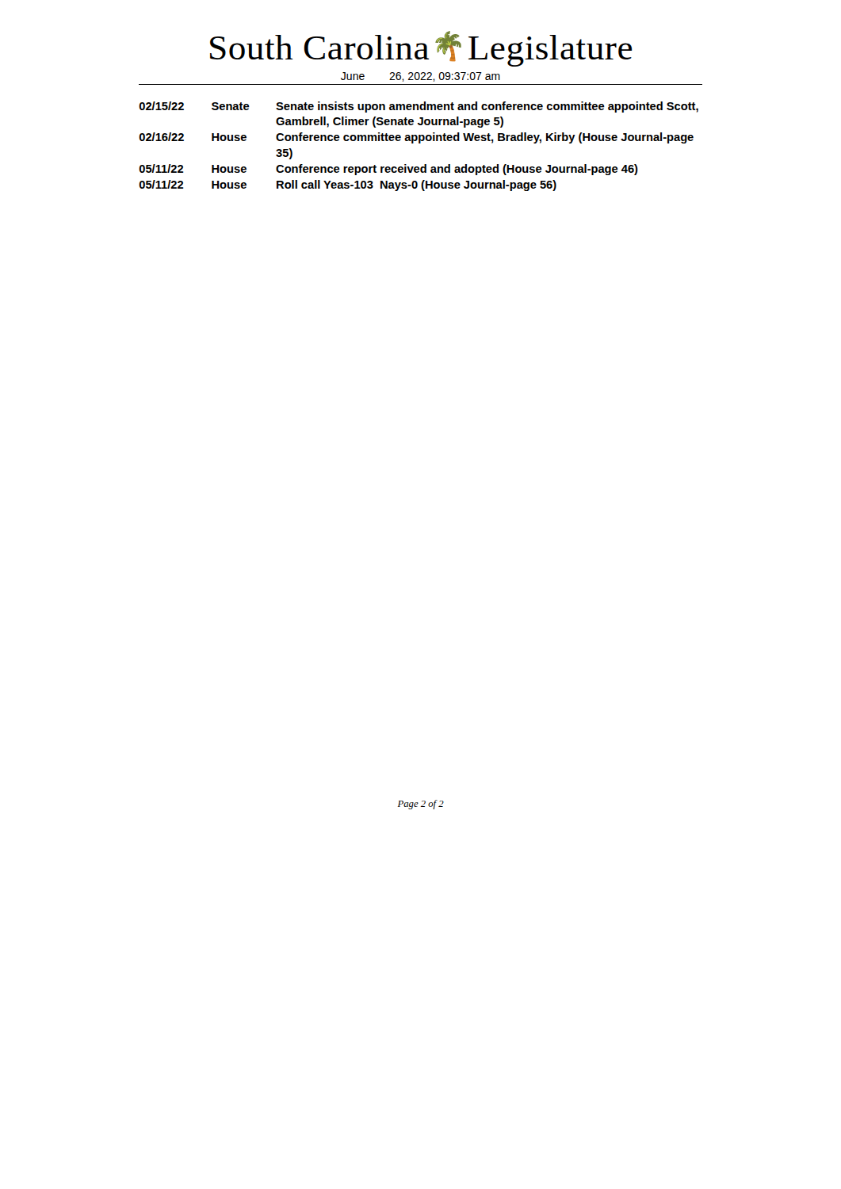South Carolina🌴Legislature
June 26, 2022, 09:37:07 am
| 02/15/22 | Senate | Senate insists upon amendment and conference committee appointed Scott, Gambrell, Climer (Senate Journal-page 5) |
| 02/16/22 | House | Conference committee appointed West, Bradley, Kirby (House Journal-page 35) |
| 05/11/22 | House | Conference report received and adopted (House Journal-page 46) |
| 05/11/22 | House | Roll call Yeas-103 Nays-0 (House Journal-page 56) |
Page 2 of 2